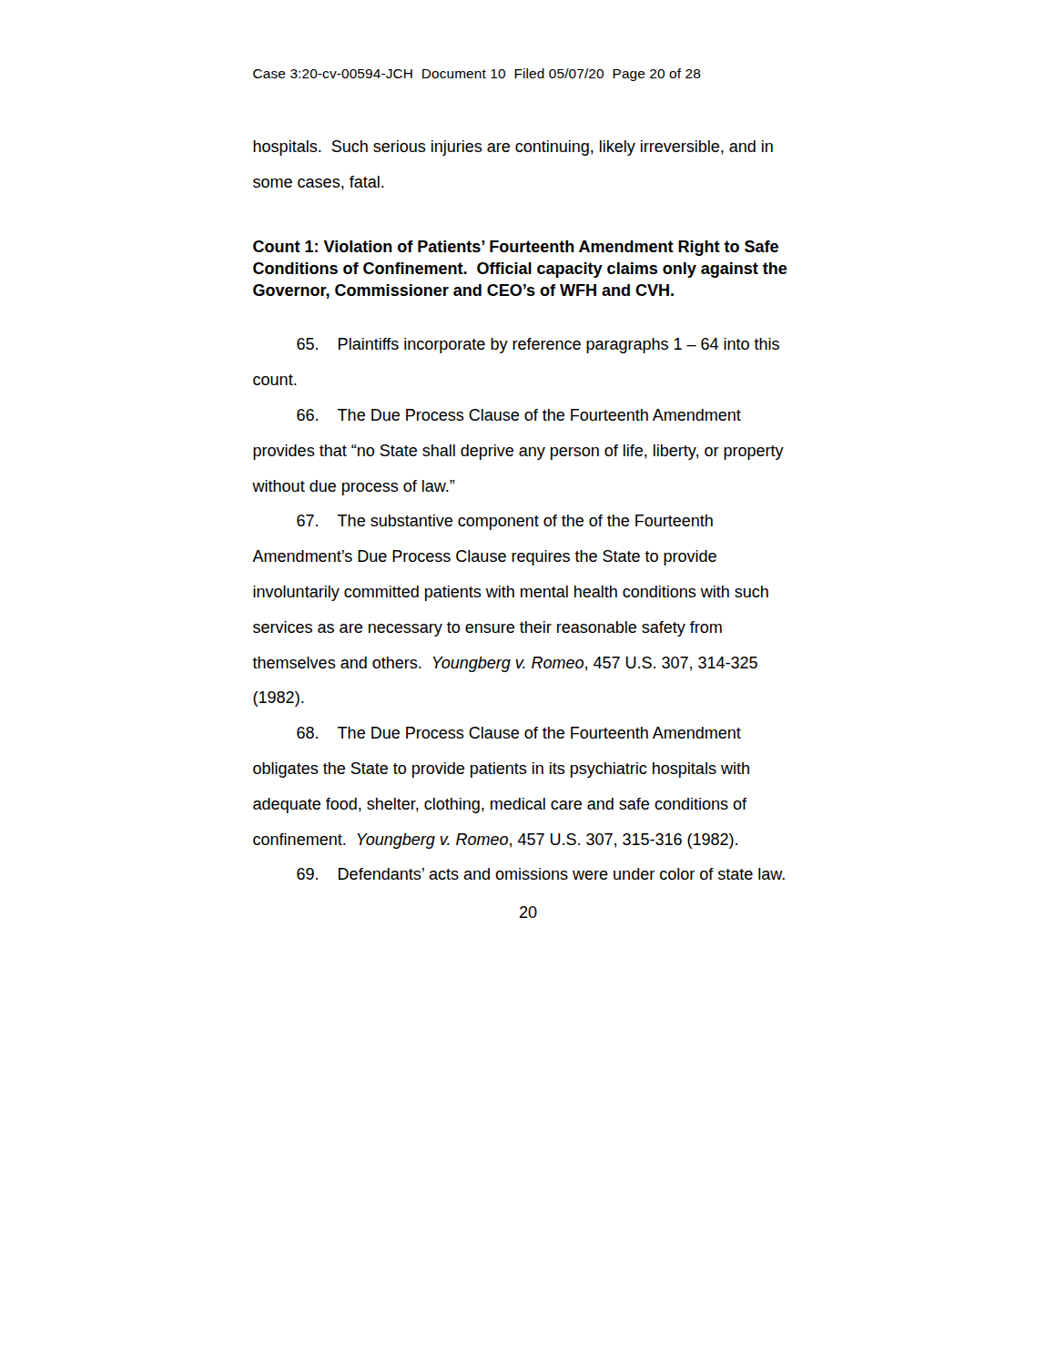Case 3:20-cv-00594-JCH Document 10 Filed 05/07/20 Page 20 of 28
hospitals. Such serious injuries are continuing, likely irreversible, and in
some cases, fatal.
Count 1: Violation of Patients’ Fourteenth Amendment Right to Safe
Conditions of Confinement. Official capacity claims only against the
Governor, Commissioner and CEO’s of WFH and CVH.
65. Plaintiffs incorporate by reference paragraphs 1 – 64 into this
count.
66. The Due Process Clause of the Fourteenth Amendment
provides that “no State shall deprive any person of life, liberty, or property
without due process of law.”
67. The substantive component of the of the Fourteenth
Amendment’s Due Process Clause requires the State to provide
involuntarily committed patients with mental health conditions with such
services as are necessary to ensure their reasonable safety from
themselves and others. Youngberg v. Romeo, 457 U.S. 307, 314-325
(1982).
68. The Due Process Clause of the Fourteenth Amendment
obligates the State to provide patients in its psychiatric hospitals with
adequate food, shelter, clothing, medical care and safe conditions of
confinement. Youngberg v. Romeo, 457 U.S. 307, 315-316 (1982).
69. Defendants’ acts and omissions were under color of state law.
20